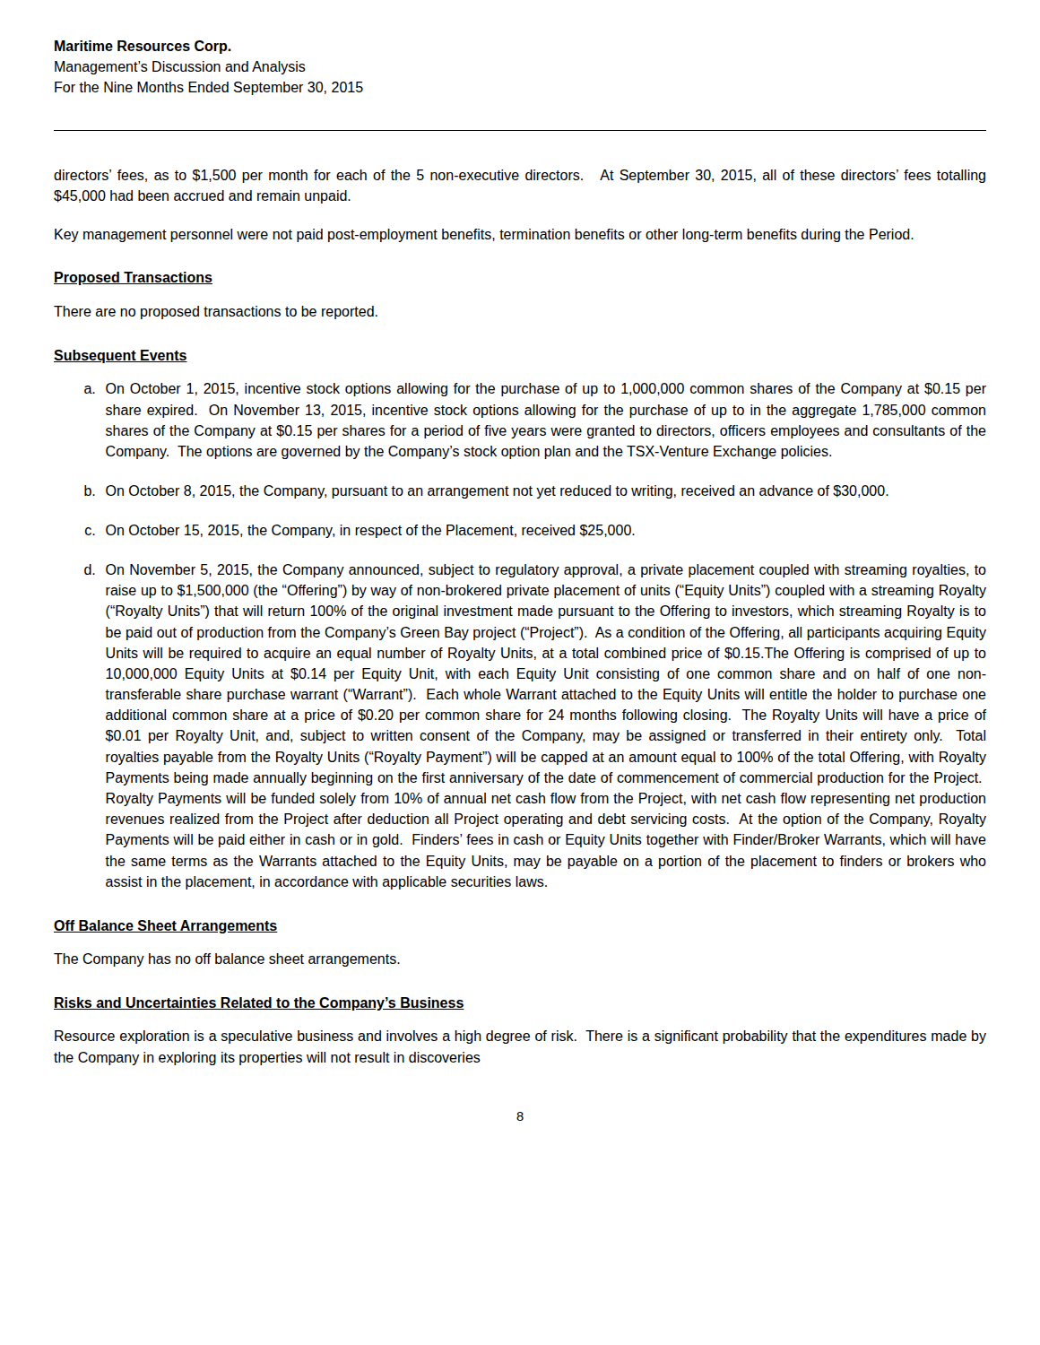Maritime Resources Corp.
Management’s Discussion and Analysis
For the Nine Months Ended September 30, 2015
directors’ fees, as to $1,500 per month for each of the 5 non-executive directors. At September 30, 2015, all of these directors’ fees totalling $45,000 had been accrued and remain unpaid.
Key management personnel were not paid post-employment benefits, termination benefits or other long-term benefits during the Period.
Proposed Transactions
There are no proposed transactions to be reported.
Subsequent Events
On October 1, 2015, incentive stock options allowing for the purchase of up to 1,000,000 common shares of the Company at $0.15 per share expired. On November 13, 2015, incentive stock options allowing for the purchase of up to in the aggregate 1,785,000 common shares of the Company at $0.15 per shares for a period of five years were granted to directors, officers employees and consultants of the Company. The options are governed by the Company’s stock option plan and the TSX-Venture Exchange policies.
On October 8, 2015, the Company, pursuant to an arrangement not yet reduced to writing, received an advance of $30,000.
On October 15, 2015, the Company, in respect of the Placement, received $25,000.
On November 5, 2015, the Company announced, subject to regulatory approval, a private placement coupled with streaming royalties, to raise up to $1,500,000 (the “Offering”) by way of non-brokered private placement of units (“Equity Units”) coupled with a streaming Royalty (“Royalty Units”) that will return 100% of the original investment made pursuant to the Offering to investors, which streaming Royalty is to be paid out of production from the Company’s Green Bay project (“Project”). As a condition of the Offering, all participants acquiring Equity Units will be required to acquire an equal number of Royalty Units, at a total combined price of $0.15.The Offering is comprised of up to 10,000,000 Equity Units at $0.14 per Equity Unit, with each Equity Unit consisting of one common share and on half of one non-transferable share purchase warrant (“Warrant”). Each whole Warrant attached to the Equity Units will entitle the holder to purchase one additional common share at a price of $0.20 per common share for 24 months following closing. The Royalty Units will have a price of $0.01 per Royalty Unit, and, subject to written consent of the Company, may be assigned or transferred in their entirety only. Total royalties payable from the Royalty Units (“Royalty Payment”) will be capped at an amount equal to 100% of the total Offering, with Royalty Payments being made annually beginning on the first anniversary of the date of commencement of commercial production for the Project. Royalty Payments will be funded solely from 10% of annual net cash flow from the Project, with net cash flow representing net production revenues realized from the Project after deduction all Project operating and debt servicing costs. At the option of the Company, Royalty Payments will be paid either in cash or in gold. Finders’ fees in cash or Equity Units together with Finder/Broker Warrants, which will have the same terms as the Warrants attached to the Equity Units, may be payable on a portion of the placement to finders or brokers who assist in the placement, in accordance with applicable securities laws.
Off Balance Sheet Arrangements
The Company has no off balance sheet arrangements.
Risks and Uncertainties Related to the Company’s Business
Resource exploration is a speculative business and involves a high degree of risk. There is a significant probability that the expenditures made by the Company in exploring its properties will not result in discoveries
8